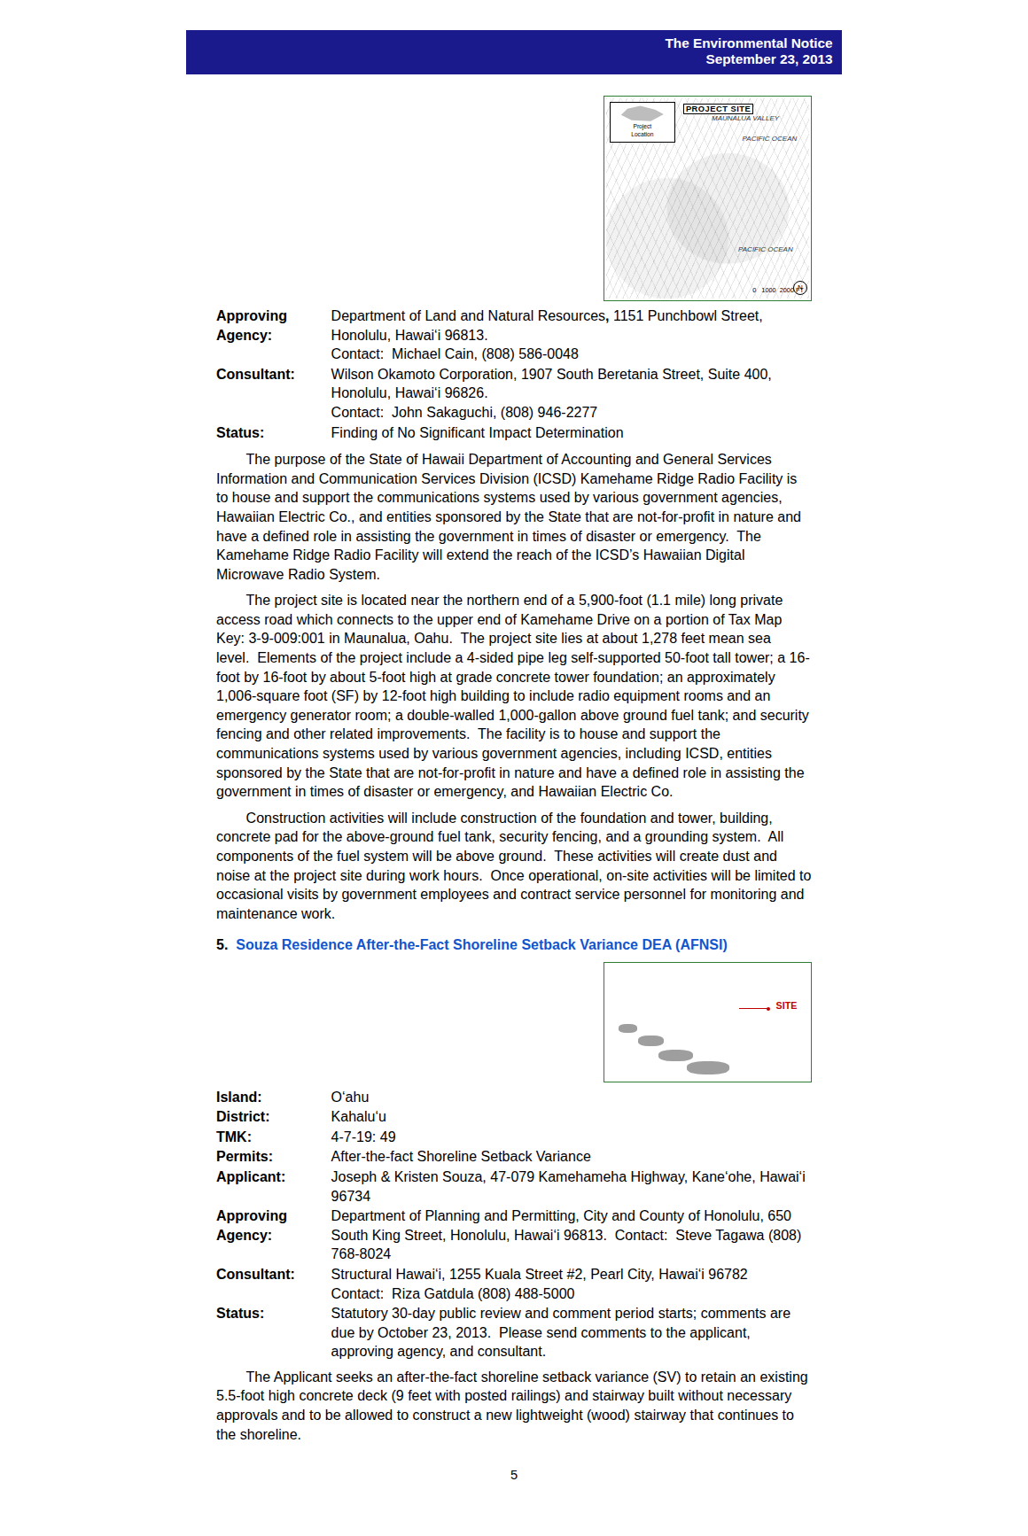The Environmental Notice
September 23, 2013
Project
Location
PROJECT SITE
PACIFIC OCEAN
PACIFIC OCEAN
MAUNALUA VALLEY
0 1000 2000 FT
N
| Approving Agency: | Department of Land and Natural Resources , 1151 Punchbowl Street, Honolulu, Hawai‘i 96813. Contact: Michael Cain, (808) 586-0048 |
| Consultant: | Wilson Okamoto Corporation, 1907 South Beretania Street, Suite 400, Honolulu, Hawai‘i 96826. Contact: John Sakaguchi, (808) 946-2277 |
| Status: | Finding of No Significant Impact Determination |
The purpose of the State of Hawaii Department of Accounting and General Services Information and Communication Services Division (ICSD) Kamehame Ridge Radio Facility is to house and support the communications systems used by various government agencies, Hawaiian Electric Co., and entities sponsored by the State that are not-for-profit in nature and have a defined role in assisting the government in times of disaster or emergency. The Kamehame Ridge Radio Facility will extend the reach of the ICSD’s Hawaiian Digital Microwave Radio System.
The project site is located near the northern end of a 5,900-foot (1.1 mile) long private access road which connects to the upper end of Kamehame Drive on a portion of Tax Map Key: 3-9-009:001 in Maunalua, Oahu. The project site lies at about 1,278 feet mean sea level. Elements of the project include a 4-sided pipe leg self-supported 50-foot tall tower; a 16-foot by 16-foot by about 5-foot high at grade concrete tower foundation; an approximately 1,006-square foot (SF) by 12-foot high building to include radio equipment rooms and an emergency generator room; a double-walled 1,000-gallon above ground fuel tank; and security fencing and other related improvements. The facility is to house and support the communications systems used by various government agencies, including ICSD, entities sponsored by the State that are not-for-profit in nature and have a defined role in assisting the government in times of disaster or emergency, and Hawaiian Electric Co.
Construction activities will include construction of the foundation and tower, building, concrete pad for the above-ground fuel tank, security fencing, and a grounding system. All components of the fuel system will be above ground. These activities will create dust and noise at the project site during work hours. Once operational, on-site activities will be limited to occasional visits by government employees and contract service personnel for monitoring and maintenance work.
5. Souza Residence After-the-Fact Shoreline Setback Variance DEA (AFNSI)
SITE
| Island: | O‘ahu |
| District: | Kahalu‘u |
| TMK: | 4-7-19: 49 |
| Permits: | After-the-fact Shoreline Setback Variance |
| Applicant: | Joseph & Kristen Souza, 47-079 Kamehameha Highway, Kane‘ohe, Hawai‘i 96734 |
| Approving Agency: | Department of Planning and Permitting, City and County of Honolulu, 650 South King Street, Honolulu, Hawai‘i 96813. Contact: Steve Tagawa (808) 768-8024 |
| Consultant: | Structural Hawai‘i, 1255 Kuala Street #2, Pearl City, Hawai‘i 96782 Contact: Riza Gatdula (808) 488-5000 |
| Status: | Statutory 30-day public review and comment period starts; comments are due by October 23, 2013. Please send comments to the applicant, approving agency, and consultant. |
The Applicant seeks an after-the-fact shoreline setback variance (SV) to retain an existing 5.5-foot high concrete deck (9 feet with posted railings) and stairway built without necessary approvals and to be allowed to construct a new lightweight (wood) stairway that continues to the shoreline.
5